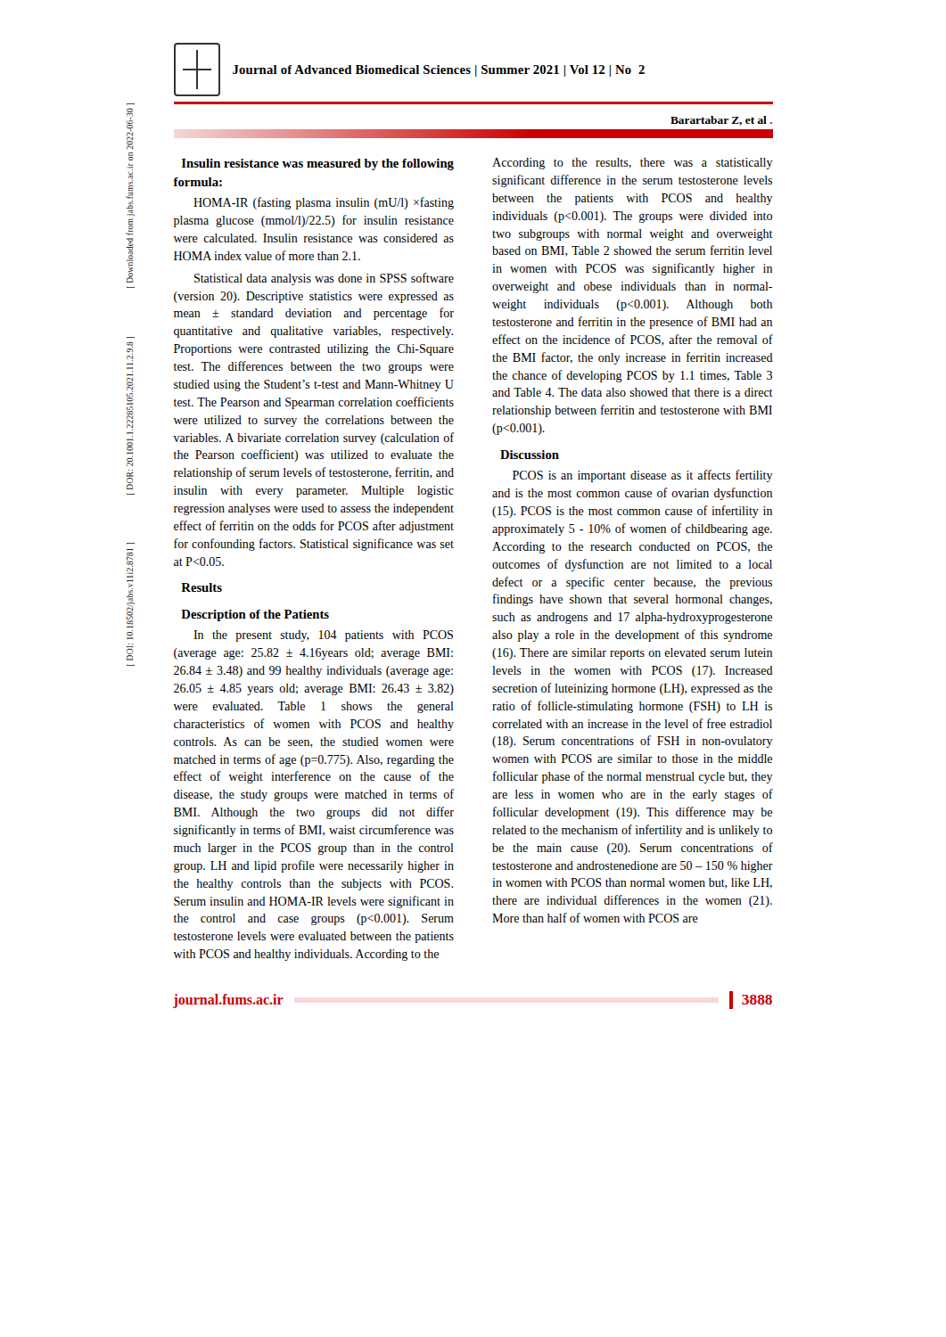[ Downloaded from jabs.fums.ac.ir on 2022-06-30 ] [ DOR: 20.1001.1.22285105.2021.11.2.9.8 ] [ DOI: 10.18502/jabs.v11i2.8781 ]
Journal of Advanced Biomedical Sciences | Summer 2021 | Vol 12 | No 2
Barartabar Z, et al .
Insulin resistance was measured by the following formula:
HOMA-IR (fasting plasma insulin (mU/l) ×fasting plasma glucose (mmol/l)/22.5) for insulin resistance were calculated. Insulin resistance was considered as HOMA index value of more than 2.1.
Statistical data analysis was done in SPSS software (version 20). Descriptive statistics were expressed as mean ± standard deviation and percentage for quantitative and qualitative variables, respectively. Proportions were contrasted utilizing the Chi-Square test. The differences between the two groups were studied using the Student’s t-test and Mann-Whitney U test. The Pearson and Spearman correlation coefficients were utilized to survey the correlations between the variables. A bivariate correlation survey (calculation of the Pearson coefficient) was utilized to evaluate the relationship of serum levels of testosterone, ferritin, and insulin with every parameter. Multiple logistic regression analyses were used to assess the independent effect of ferritin on the odds for PCOS after adjustment for confounding factors. Statistical significance was set at P<0.05.
Results
Description of the Patients
In the present study, 104 patients with PCOS (average age: 25.82 ± 4.16years old; average BMI: 26.84 ± 3.48) and 99 healthy individuals (average age: 26.05 ± 4.85 years old; average BMI: 26.43 ± 3.82) were evaluated. Table 1 shows the general characteristics of women with PCOS and healthy controls. As can be seen, the studied women were matched in terms of age (p=0.775). Also, regarding the effect of weight interference on the cause of the disease, the study groups were matched in terms of BMI. Although the two groups did not differ significantly in terms of BMI, waist circumference was much larger in the PCOS group than in the control group. LH and lipid profile were necessarily higher in the healthy controls than the subjects with PCOS. Serum insulin and HOMA-IR levels were significant in the control and case groups (p<0.001). Serum testosterone levels were evaluated between the patients with PCOS and healthy individuals. According to the
According to the results, there was a statistically significant difference in the serum testosterone levels between the patients with PCOS and healthy individuals (p<0.001). The groups were divided into two subgroups with normal weight and overweight based on BMI, Table 2 showed the serum ferritin level in women with PCOS was significantly higher in overweight and obese individuals than in normal-weight individuals (p<0.001). Although both testosterone and ferritin in the presence of BMI had an effect on the incidence of PCOS, after the removal of the BMI factor, the only increase in ferritin increased the chance of developing PCOS by 1.1 times, Table 3 and Table 4. The data also showed that there is a direct relationship between ferritin and testosterone with BMI (p<0.001).
Discussion
PCOS is an important disease as it affects fertility and is the most common cause of ovarian dysfunction (15). PCOS is the most common cause of infertility in approximately 5 - 10% of women of childbearing age. According to the research conducted on PCOS, the outcomes of dysfunction are not limited to a local defect or a specific center because, the previous findings have shown that several hormonal changes, such as androgens and 17 alpha-hydroxyprogesterone also play a role in the development of this syndrome (16). There are similar reports on elevated serum lutein levels in the women with PCOS (17). Increased secretion of luteinizing hormone (LH), expressed as the ratio of follicle-stimulating hormone (FSH) to LH is correlated with an increase in the level of free estradiol (18). Serum concentrations of FSH in non-ovulatory women with PCOS are similar to those in the middle follicular phase of the normal menstrual cycle but, they are less in women who are in the early stages of follicular development (19). This difference may be related to the mechanism of infertility and is unlikely to be the main cause (20). Serum concentrations of testosterone and androstenedione are 50 – 150 % higher in women with PCOS than normal women but, like LH, there are individual differences in the women (21). More than half of women with PCOS are
journal.fums.ac.ir
3888